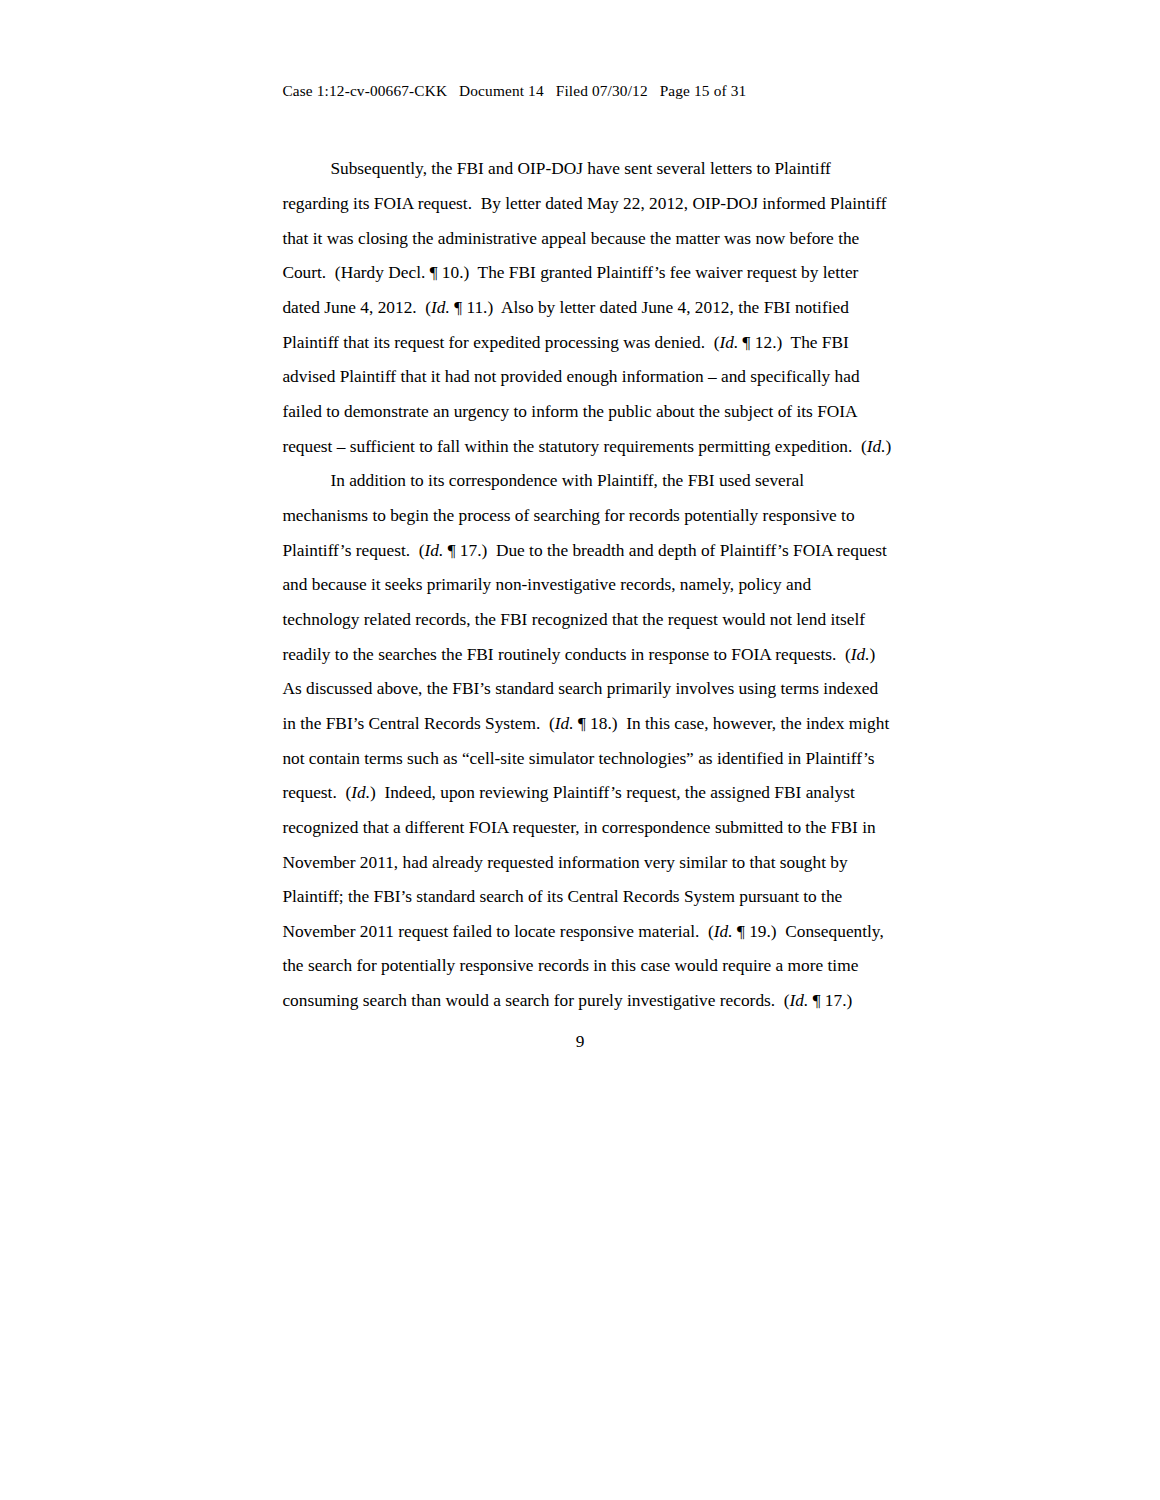Case 1:12-cv-00667-CKK Document 14 Filed 07/30/12 Page 15 of 31
Subsequently, the FBI and OIP-DOJ have sent several letters to Plaintiff regarding its FOIA request. By letter dated May 22, 2012, OIP-DOJ informed Plaintiff that it was closing the administrative appeal because the matter was now before the Court. (Hardy Decl. ¶ 10.) The FBI granted Plaintiff’s fee waiver request by letter dated June 4, 2012. (Id. ¶ 11.) Also by letter dated June 4, 2012, the FBI notified Plaintiff that its request for expedited processing was denied. (Id. ¶ 12.) The FBI advised Plaintiff that it had not provided enough information – and specifically had failed to demonstrate an urgency to inform the public about the subject of its FOIA request – sufficient to fall within the statutory requirements permitting expedition. (Id.)
In addition to its correspondence with Plaintiff, the FBI used several mechanisms to begin the process of searching for records potentially responsive to Plaintiff’s request. (Id. ¶ 17.) Due to the breadth and depth of Plaintiff’s FOIA request and because it seeks primarily non-investigative records, namely, policy and technology related records, the FBI recognized that the request would not lend itself readily to the searches the FBI routinely conducts in response to FOIA requests. (Id.) As discussed above, the FBI’s standard search primarily involves using terms indexed in the FBI’s Central Records System. (Id. ¶ 18.) In this case, however, the index might not contain terms such as “cell-site simulator technologies” as identified in Plaintiff’s request. (Id.) Indeed, upon reviewing Plaintiff’s request, the assigned FBI analyst recognized that a different FOIA requester, in correspondence submitted to the FBI in November 2011, had already requested information very similar to that sought by Plaintiff; the FBI’s standard search of its Central Records System pursuant to the November 2011 request failed to locate responsive material. (Id. ¶ 19.) Consequently, the search for potentially responsive records in this case would require a more time consuming search than would a search for purely investigative records. (Id. ¶ 17.)
9